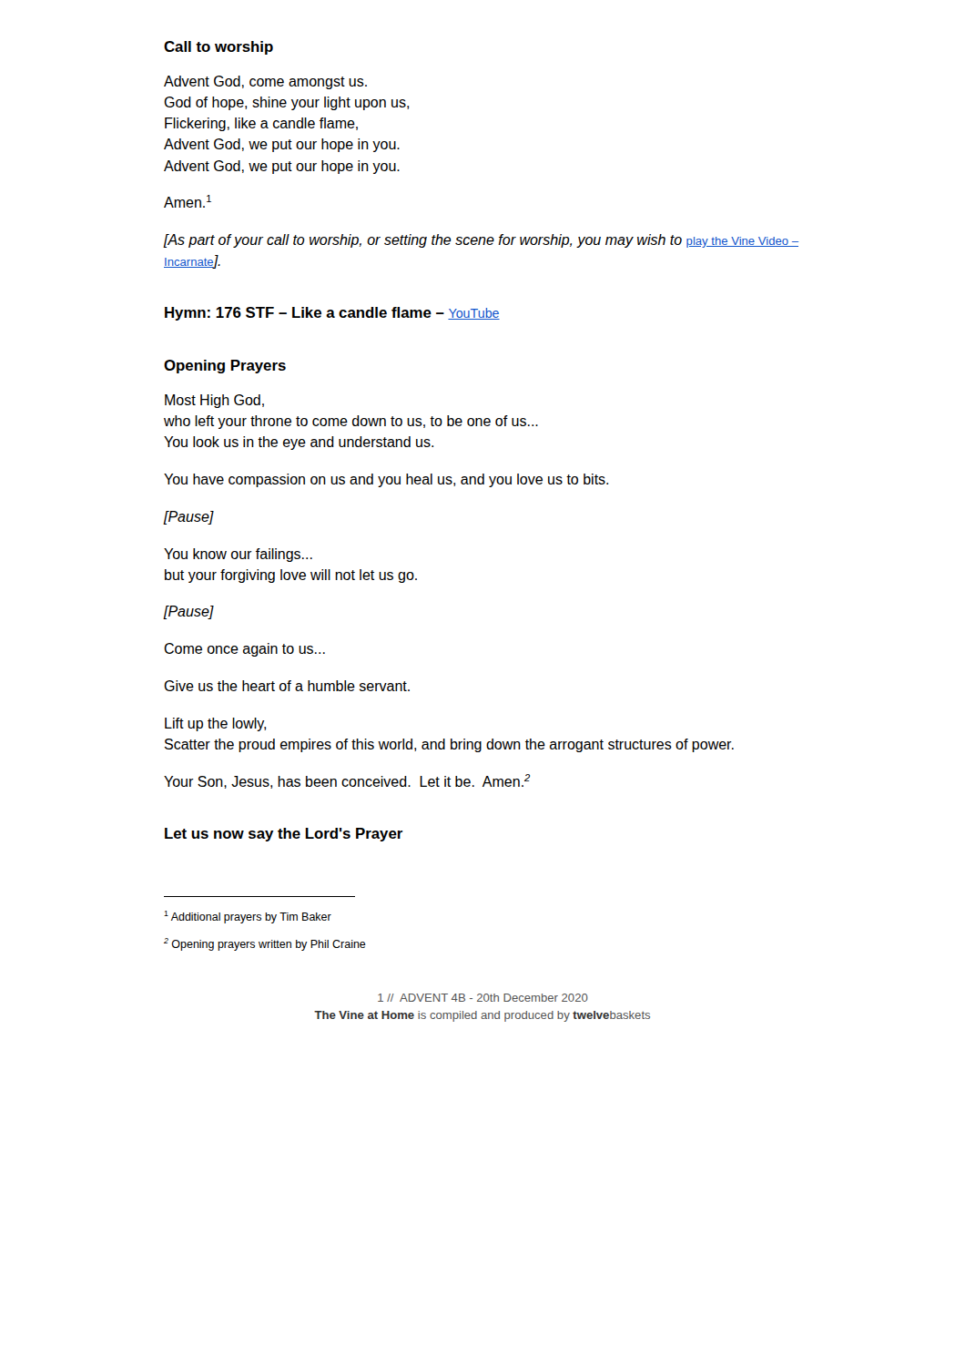Call to worship
Advent God, come amongst us.
God of hope, shine your light upon us,
Flickering, like a candle flame,
Advent God, we put our hope in you.
Advent God, we put our hope in you.
Amen.1
[As part of your call to worship, or setting the scene for worship, you may wish to play the Vine Video – Incarnate].
Hymn: 176 STF – Like a candle flame – YouTube
Opening Prayers
Most High God,
who left your throne to come down to us, to be one of us...
You look us in the eye and understand us.
You have compassion on us and you heal us, and you love us to bits.
[Pause]
You know our failings...
but your forgiving love will not let us go.
[Pause]
Come once again to us...
Give us the heart of a humble servant.
Lift up the lowly,
Scatter the proud empires of this world, and bring down the arrogant structures of power.
Your Son, Jesus, has been conceived. Let it be. Amen.2
Let us now say the Lord's Prayer
1 Additional prayers by Tim Baker
2 Opening prayers written by Phil Craine
1 // ADVENT 4B - 20th December 2020
The Vine at Home is compiled and produced by twelvebaskets